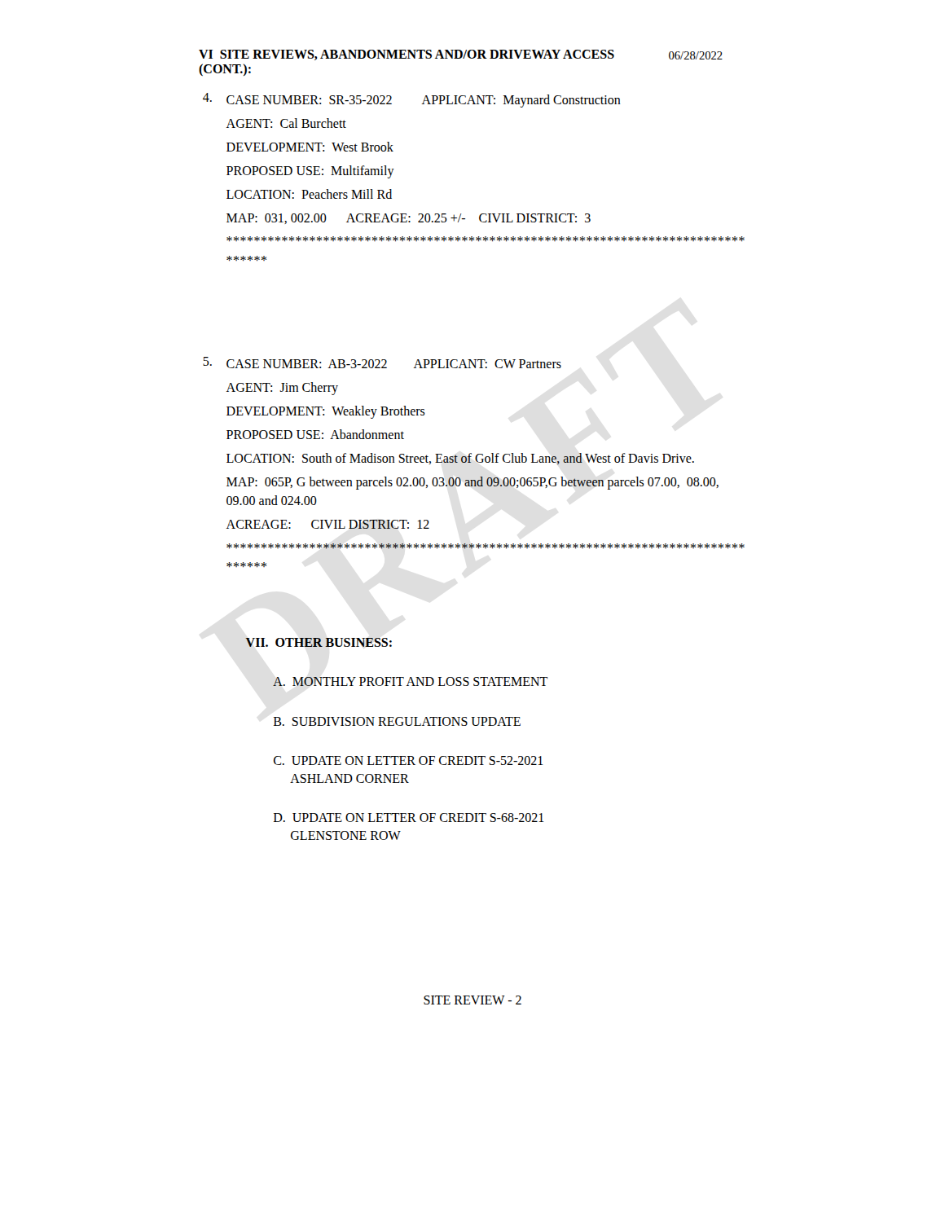DRAFT
VI SITE REVIEWS, ABANDONMENTS AND/OR DRIVEWAY ACCESS (CONT.):
06/28/2022
4.
CASE NUMBER: SR-35-2022 APPLICANT: Maynard Construction
AGENT: Cal Burchett
DEVELOPMENT: West Brook
PROPOSED USE: Multifamily
LOCATION: Peachers Mill Rd
MAP: 031, 002.00 ACREAGE: 20.25 +/- CIVIL DISTRICT: 3
*********************************************************************************
5.
CASE NUMBER: AB-3-2022 APPLICANT: CW Partners
AGENT: Jim Cherry
DEVELOPMENT: Weakley Brothers
PROPOSED USE: Abandonment
LOCATION: South of Madison Street, East of Golf Club Lane, and West of Davis Drive.
MAP: 065P, G between parcels 02.00, 03.00 and 09.00;065P,G between parcels 07.00, 08.00, 09.00 and 024.00
ACREAGE: CIVIL DISTRICT: 12
*********************************************************************************
VII. OTHER BUSINESS:
A. MONTHLY PROFIT AND LOSS STATEMENT
B. SUBDIVISION REGULATIONS UPDATE
C. UPDATE ON LETTER OF CREDIT S-52-2021 ASHLAND CORNER
D. UPDATE ON LETTER OF CREDIT S-68-2021 GLENSTONE ROW
SITE REVIEW - 2